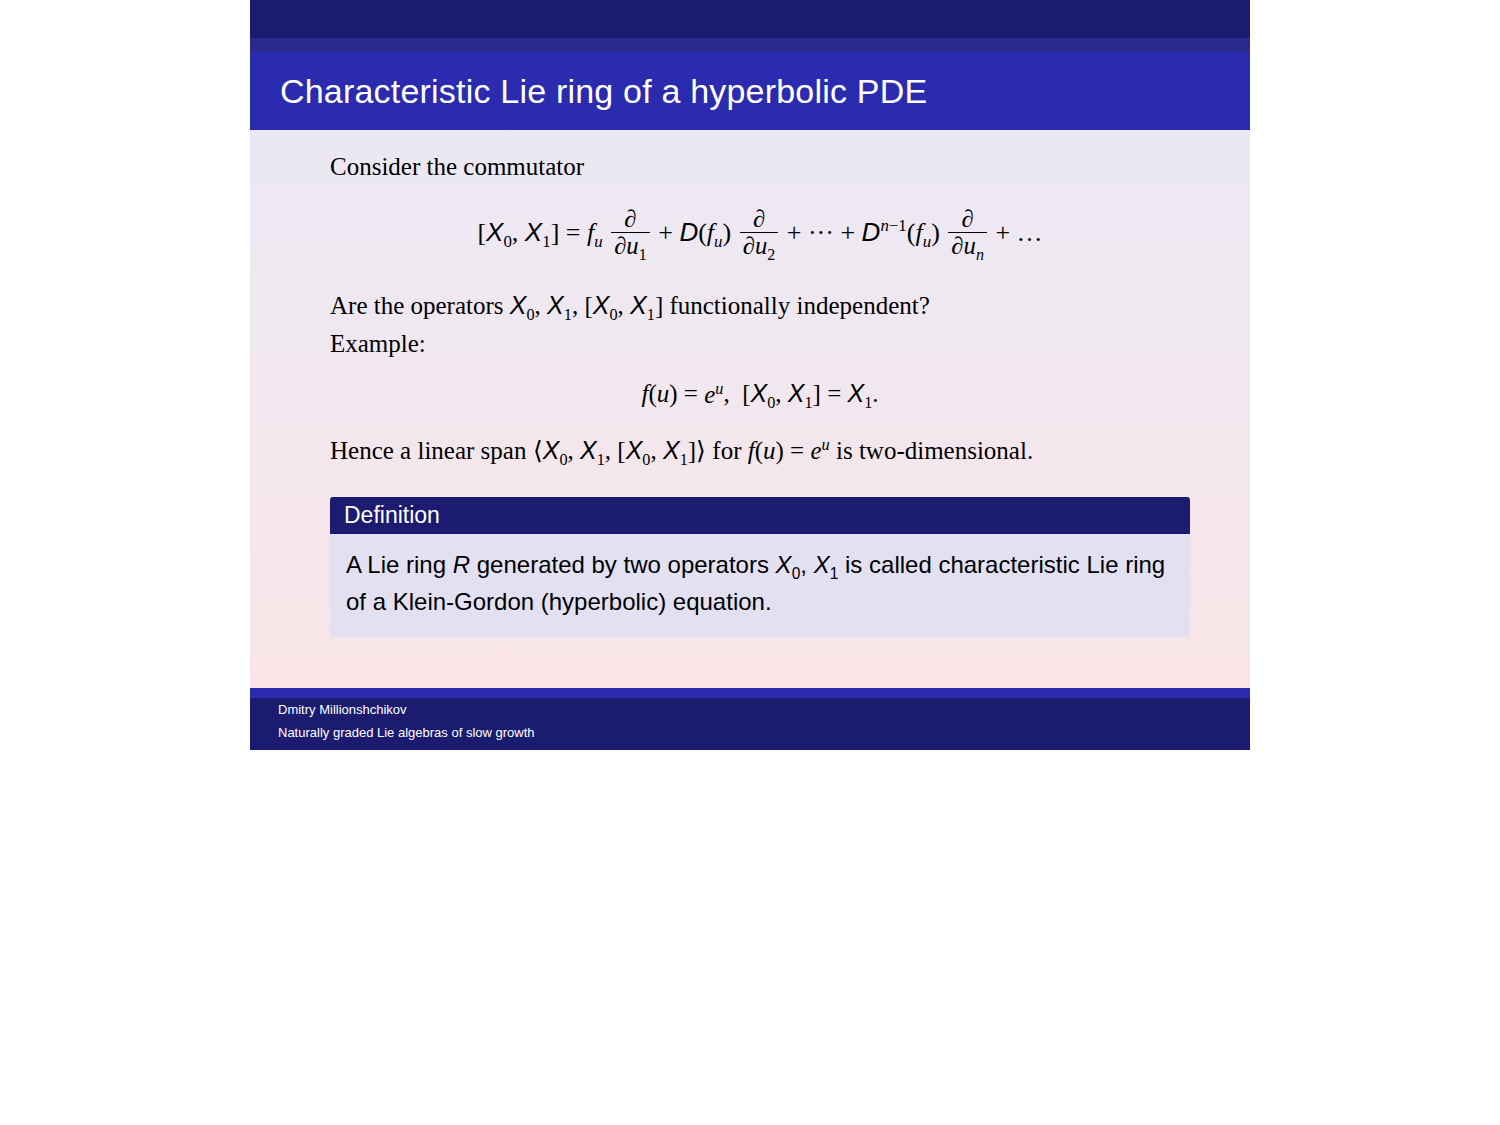Characteristic Lie ring of a hyperbolic PDE
Consider the commutator
[X0, X1] = fu ∂∂u1 + D(fu) ∂∂u2 + ··· + Dn−1(fu) ∂∂un + …
Are the operators X0, X1, [X0, X1] functionally independent?
Example:
f(u) = eu, [X0, X1] = X1.
Hence a linear span ⟨X0, X1, [X0, X1]⟩ for f(u) = eu is two-dimensional.
Definition
A Lie ring R generated by two operators X0, X1 is called characteristic Lie ring of a Klein-Gordon (hyperbolic) equation.
Dmitry Millionshchikov
Naturally graded Lie algebras of slow growth